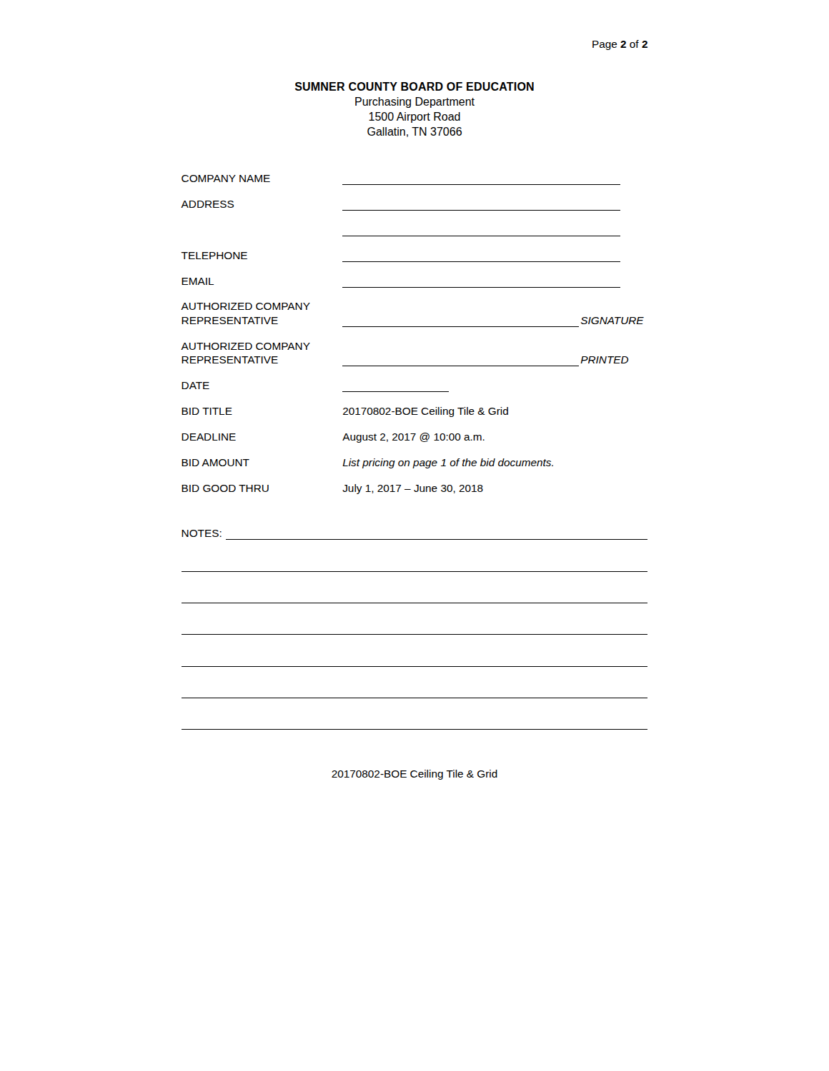Page 2 of 2
SUMNER COUNTY BOARD OF EDUCATION
Purchasing Department
1500 Airport Road
Gallatin, TN 37066
| COMPANY NAME | |
| ADDRESS | |
| TELEPHONE | |
| EMAIL | |
| AUTHORIZED COMPANY REPRESENTATIVE | SIGNATURE |
| AUTHORIZED COMPANY REPRESENTATIVE | PRINTED |
| DATE | |
| BID TITLE | 20170802-BOE Ceiling Tile & Grid |
| DEADLINE | August 2, 2017 @ 10:00 a.m. |
| BID AMOUNT | List pricing on page 1 of the bid documents. |
| BID GOOD THRU | July 1, 2017 – June 30, 2018 |
NOTES:
20170802-BOE Ceiling Tile & Grid